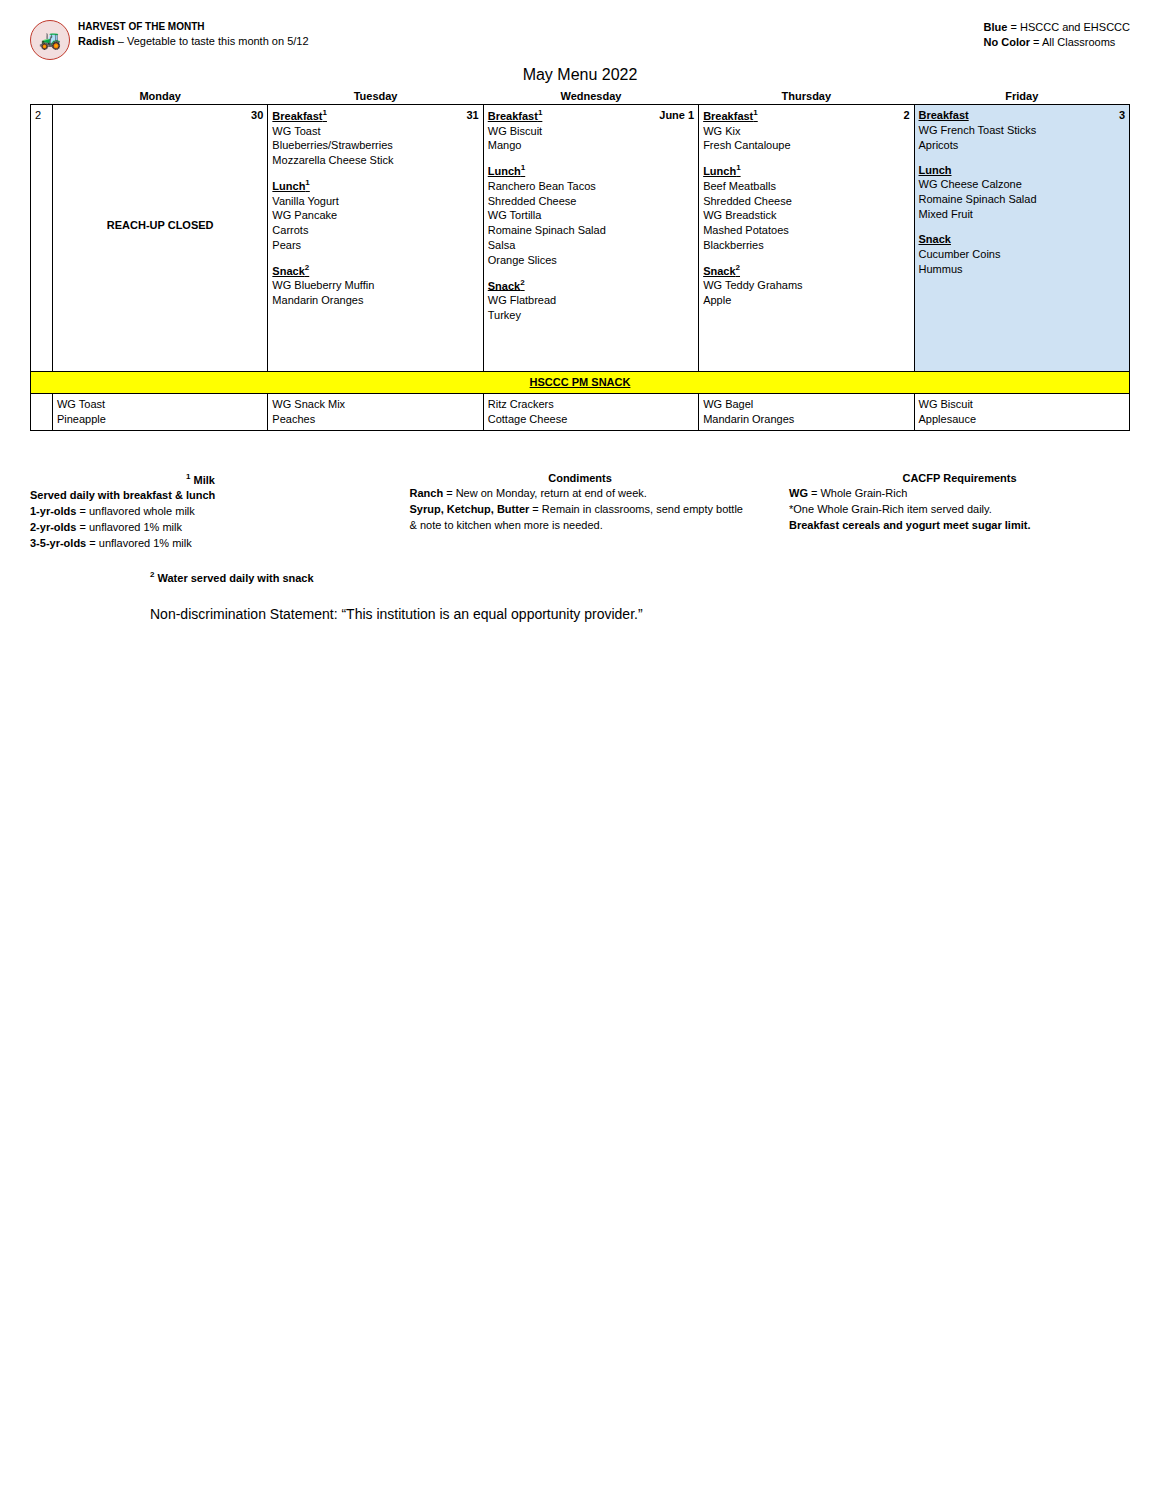🚜
HARVEST OF THE MONTH
Radish – Vegetable to taste this month on 5/12
Blue = HSCCC and EHSCCC
No Color = All Classrooms
May Menu 2022
| | Monday | Tuesday | Wednesday | Thursday | Friday |
| --- | --- | --- | --- | --- | --- |
| 2 | 30 REACH-UP CLOSED | 31 Breakfast 1 WG Toast Blueberries/Strawberries Mozzarella Cheese Stick Lunch 1 Vanilla Yogurt WG Pancake Carrots Pears Snack 2 WG Blueberry Muffin Mandarin Oranges | June 1 Breakfast 1 WG Biscuit Mango Lunch 1 Ranchero Bean Tacos Shredded Cheese WG Tortilla Romaine Spinach Salad Salsa Orange Slices Snack 2 WG Flatbread Turkey | 2 Breakfast 1 WG Kix Fresh Cantaloupe Lunch 1 Beef Meatballs Shredded Cheese WG Breadstick Mashed Potatoes Blackberries Snack 2 WG Teddy Grahams Apple | 3 Breakfast WG French Toast Sticks Apricots Lunch WG Cheese Calzone Romaine Spinach Salad Mixed Fruit Snack Cucumber Coins Hummus |
| HSCCC PM SNACK |
| | WG Toast Pineapple | WG Snack Mix Peaches | Ritz Crackers Cottage Cheese | WG Bagel Mandarin Oranges | WG Biscuit Applesauce |
1 Milk
Served daily with breakfast & lunch
1-yr-olds = unflavored whole milk
2-yr-olds = unflavored 1% milk
3-5-yr-olds = unflavored 1% milk
Condiments
Ranch = New on Monday, return at end of week.
Syrup, Ketchup, Butter = Remain in classrooms, send empty bottle & note to kitchen when more is needed.
CACFP Requirements
WG = Whole Grain-Rich
*One Whole Grain-Rich item served daily.
Breakfast cereals and yogurt meet sugar limit.
2 Water served daily with snack
Non-discrimination Statement: “This institution is an equal opportunity provider.”